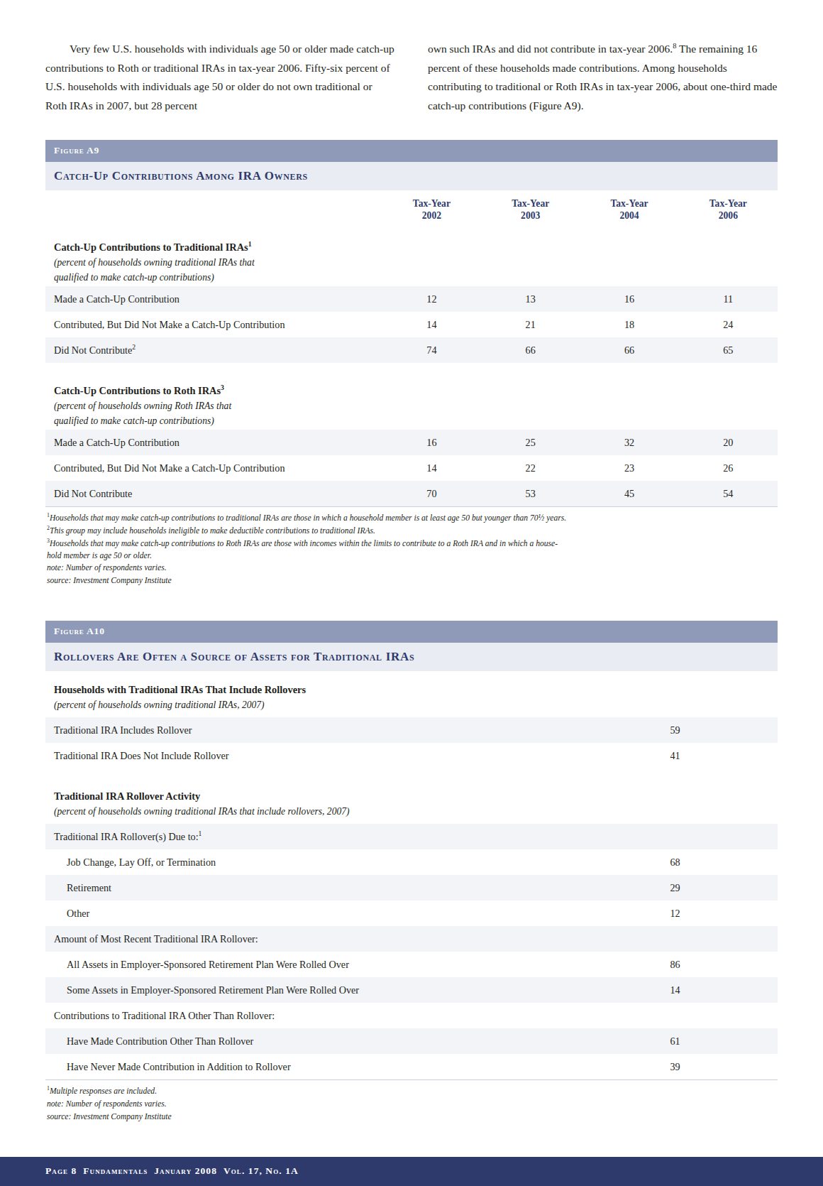Very few U.S. households with individuals age 50 or older made catch-up contributions to Roth or traditional IRAs in tax-year 2006. Fifty-six percent of U.S. households with individuals age 50 or older do not own traditional or Roth IRAs in 2007, but 28 percent
own such IRAs and did not contribute in tax-year 2006.8 The remaining 16 percent of these households made contributions. Among households contributing to traditional or Roth IRAs in tax-year 2006, about one-third made catch-up contributions (Figure A9).
Figure A9
Catch-Up Contributions Among IRA Owners
| | Tax-Year 2002 | Tax-Year 2003 | Tax-Year 2004 | Tax-Year 2006 |
| --- | --- | --- | --- | --- |
| Catch-Up Contributions to Traditional IRAs 1 (percent of households owning traditional IRAs that qualified to make catch-up contributions) |
| Made a Catch-Up Contribution | 12 | 13 | 16 | 11 |
| Contributed, But Did Not Make a Catch-Up Contribution | 14 | 21 | 18 | 24 |
| Did Not Contribute 2 | 74 | 66 | 66 | 65 |
| Catch-Up Contributions to Roth IRAs 3 (percent of households owning Roth IRAs that qualified to make catch-up contributions) |
| Made a Catch-Up Contribution | 16 | 25 | 32 | 20 |
| Contributed, But Did Not Make a Catch-Up Contribution | 14 | 22 | 23 | 26 |
| Did Not Contribute | 70 | 53 | 45 | 54 |
1Households that may make catch-up contributions to traditional IRAs are those in which a household member is at least age 50 but younger than 70½ years.
2This group may include households ineligible to make deductible contributions to traditional IRAs.
3Households that may make catch-up contributions to Roth IRAs are those with incomes within the limits to contribute to a Roth IRA and in which a house-
hold member is age 50 or older.
note: Number of respondents varies.
source: Investment Company Institute
Figure A10
Rollovers Are Often a Source of Assets for Traditional IRAs
| Households with Traditional IRAs That Include Rollovers (percent of households owning traditional IRAs, 2007) |
| Traditional IRA Includes Rollover | 59 |
| Traditional IRA Does Not Include Rollover | 41 |
| Traditional IRA Rollover Activity (percent of households owning traditional IRAs that include rollovers, 2007) |
| Traditional IRA Rollover(s) Due to: 1 | |
| Job Change, Lay Off, or Termination | 68 |
| Retirement | 29 |
| Other | 12 |
| Amount of Most Recent Traditional IRA Rollover: | |
| All Assets in Employer-Sponsored Retirement Plan Were Rolled Over | 86 |
| Some Assets in Employer-Sponsored Retirement Plan Were Rolled Over | 14 |
| Contributions to Traditional IRA Other Than Rollover: | |
| Have Made Contribution Other Than Rollover | 61 |
| Have Never Made Contribution in Addition to Rollover | 39 |
1Multiple responses are included.
note: Number of respondents varies.
source: Investment Company Institute
Page 8 Fundamentals January 2008 Vol. 17, No. 1A